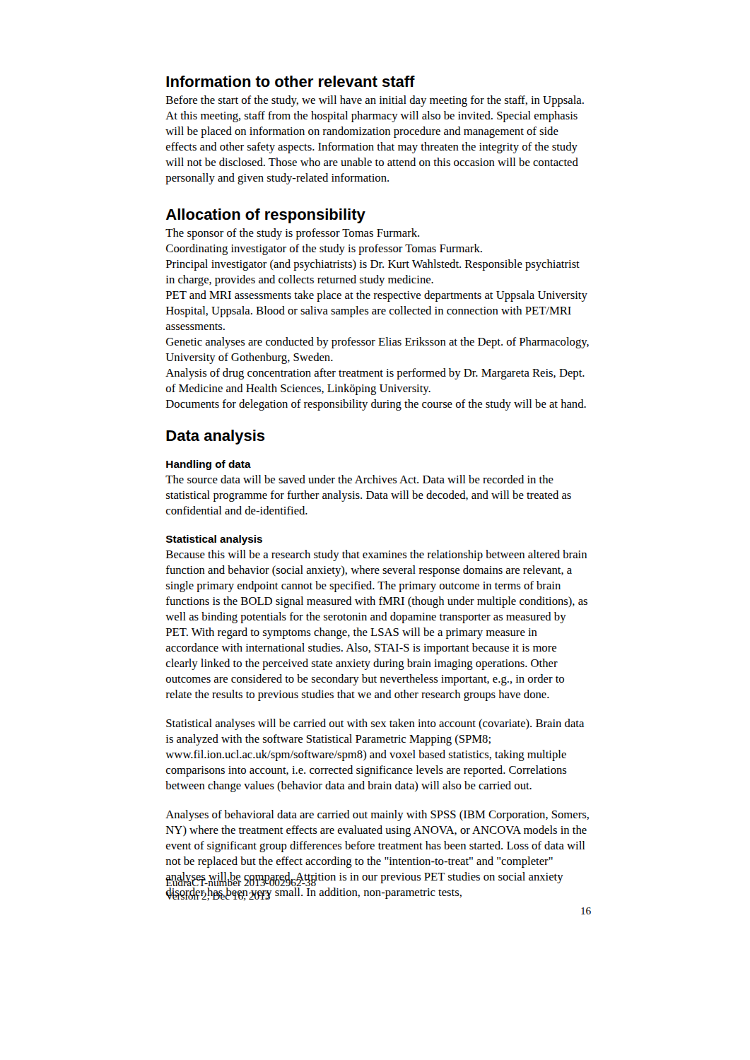Information to other relevant staff
Before the start of the study, we will have an initial day meeting for the staff, in Uppsala. At this meeting, staff from the hospital pharmacy will also be invited. Special emphasis will be placed on information on randomization procedure and management of side effects and other safety aspects. Information that may threaten the integrity of the study will not be disclosed. Those who are unable to attend on this occasion will be contacted personally and given study-related information.
Allocation of responsibility
The sponsor of the study is professor Tomas Furmark.
Coordinating investigator of the study is professor Tomas Furmark.
Principal investigator (and psychiatrists) is Dr. Kurt Wahlstedt. Responsible psychiatrist in charge, provides and collects returned study medicine.
PET and MRI assessments take place at the respective departments at Uppsala University Hospital, Uppsala. Blood or saliva samples are collected in connection with PET/MRI assessments.
Genetic analyses are conducted by professor Elias Eriksson at the Dept. of Pharmacology, University of Gothenburg, Sweden.
Analysis of drug concentration after treatment is performed by Dr. Margareta Reis, Dept. of Medicine and Health Sciences, Linköping University.
Documents for delegation of responsibility during the course of the study will be at hand.
Data analysis
Handling of data
The source data will be saved under the Archives Act. Data will be recorded in the statistical programme for further analysis. Data will be decoded, and will be treated as confidential and de-identified.
Statistical analysis
Because this will be a research study that examines the relationship between altered brain function and behavior (social anxiety), where several response domains are relevant, a single primary endpoint cannot be specified. The primary outcome in terms of brain functions is the BOLD signal measured with fMRI (though under multiple conditions), as well as binding potentials for the serotonin and dopamine transporter as measured by PET. With regard to symptoms change, the LSAS will be a primary measure in accordance with international studies. Also, STAI-S is important because it is more clearly linked to the perceived state anxiety during brain imaging operations. Other outcomes are considered to be secondary but nevertheless important, e.g., in order to relate the results to previous studies that we and other research groups have done.
Statistical analyses will be carried out with sex taken into account (covariate). Brain data is analyzed with the software Statistical Parametric Mapping (SPM8; www.fil.ion.ucl.ac.uk/spm/software/spm8) and voxel based statistics, taking multiple comparisons into account, i.e. corrected significance levels are reported. Correlations between change values (behavior data and brain data) will also be carried out.
Analyses of behavioral data are carried out mainly with SPSS (IBM Corporation, Somers, NY) where the treatment effects are evaluated using ANOVA, or ANCOVA models in the event of significant group differences before treatment has been started. Loss of data will not be replaced but the effect according to the "intention-to-treat" and "completer" analyses will be compared. Attrition is in our previous PET studies on social anxiety disorder has been very small. In addition, non-parametric tests,
EudraCT-number 2013-002962-38
Version 2, Dec 16, 2013
16